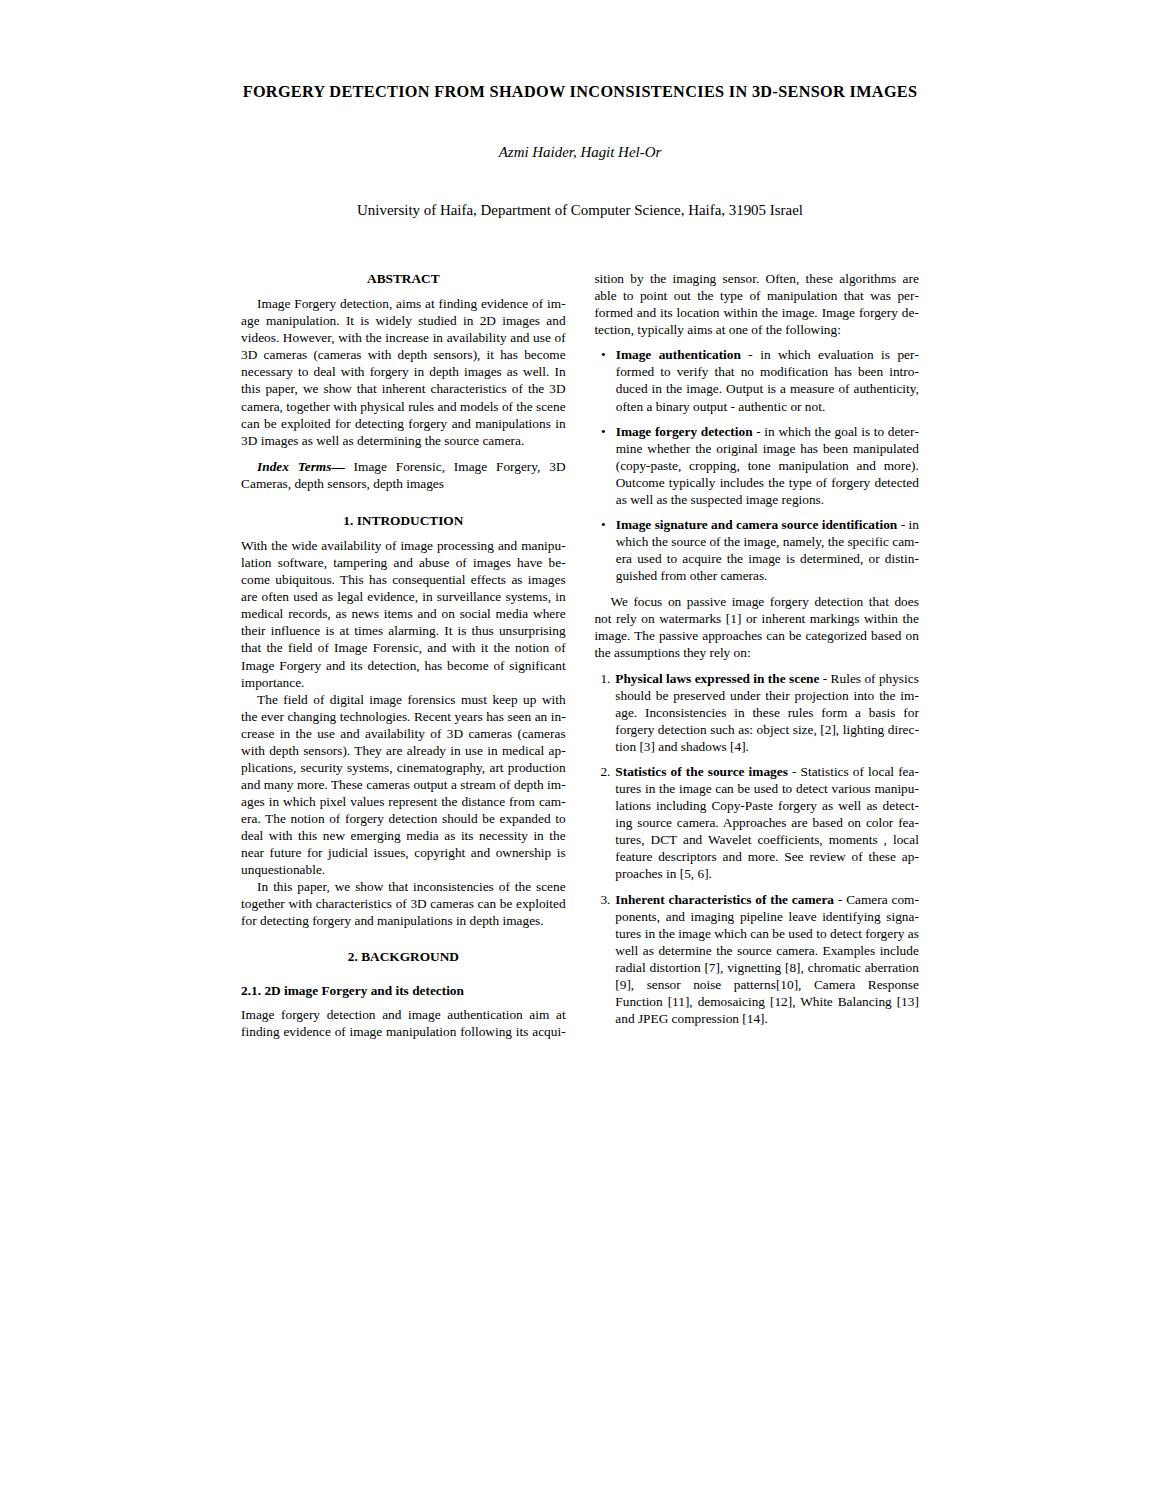FORGERY DETECTION FROM SHADOW INCONSISTENCIES IN 3D-SENSOR IMAGES
Azmi Haider, Hagit Hel-Or
University of Haifa, Department of Computer Science, Haifa, 31905 Israel
Abstract
Image Forgery detection, aims at finding evidence of image manipulation. It is widely studied in 2D images and videos. However, with the increase in availability and use of 3D cameras (cameras with depth sensors), it has become necessary to deal with forgery in depth images as well. In this paper, we show that inherent characteristics of the 3D camera, together with physical rules and models of the scene can be exploited for detecting forgery and manipulations in 3D images as well as determining the source camera.
Index Terms— Image Forensic, Image Forgery, 3D Cameras, depth sensors, depth images
1. Introduction
With the wide availability of image processing and manipulation software, tampering and abuse of images have become ubiquitous. This has consequential effects as images are often used as legal evidence, in surveillance systems, in medical records, as news items and on social media where their influence is at times alarming. It is thus unsurprising that the field of Image Forensic, and with it the notion of Image Forgery and its detection, has become of significant importance.
The field of digital image forensics must keep up with the ever changing technologies. Recent years has seen an increase in the use and availability of 3D cameras (cameras with depth sensors). They are already in use in medical applications, security systems, cinematography, art production and many more. These cameras output a stream of depth images in which pixel values represent the distance from camera. The notion of forgery detection should be expanded to deal with this new emerging media as its necessity in the near future for judicial issues, copyright and ownership is unquestionable.
In this paper, we show that inconsistencies of the scene together with characteristics of 3D cameras can be exploited for detecting forgery and manipulations in depth images.
2. Background
2.1. 2D image Forgery and its detection
Image forgery detection and image authentication aim at finding evidence of image manipulation following its acquisition by the imaging sensor. Often, these algorithms are able to point out the type of manipulation that was performed and its location within the image. Image forgery detection, typically aims at one of the following:
Image authentication - in which evaluation is performed to verify that no modification has been introduced in the image. Output is a measure of authenticity, often a binary output - authentic or not.
Image forgery detection - in which the goal is to determine whether the original image has been manipulated (copy-paste, cropping, tone manipulation and more). Outcome typically includes the type of forgery detected as well as the suspected image regions.
Image signature and camera source identification - in which the source of the image, namely, the specific camera used to acquire the image is determined, or distinguished from other cameras.
We focus on passive image forgery detection that does not rely on watermarks [1] or inherent markings within the image. The passive approaches can be categorized based on the assumptions they rely on:
Physical laws expressed in the scene - Rules of physics should be preserved under their projection into the image. Inconsistencies in these rules form a basis for forgery detection such as: object size, [2], lighting direction [3] and shadows [4].
Statistics of the source images - Statistics of local features in the image can be used to detect various manipulations including Copy-Paste forgery as well as detecting source camera. Approaches are based on color features, DCT and Wavelet coefficients, moments , local feature descriptors and more. See review of these approaches in [5, 6].
Inherent characteristics of the camera - Camera components, and imaging pipeline leave identifying signatures in the image which can be used to detect forgery as well as determine the source camera. Examples include radial distortion [7], vignetting [8], chromatic aberration [9], sensor noise patterns[10], Camera Response Function [11], demosaicing [12], White Balancing [13] and JPEG compression [14].